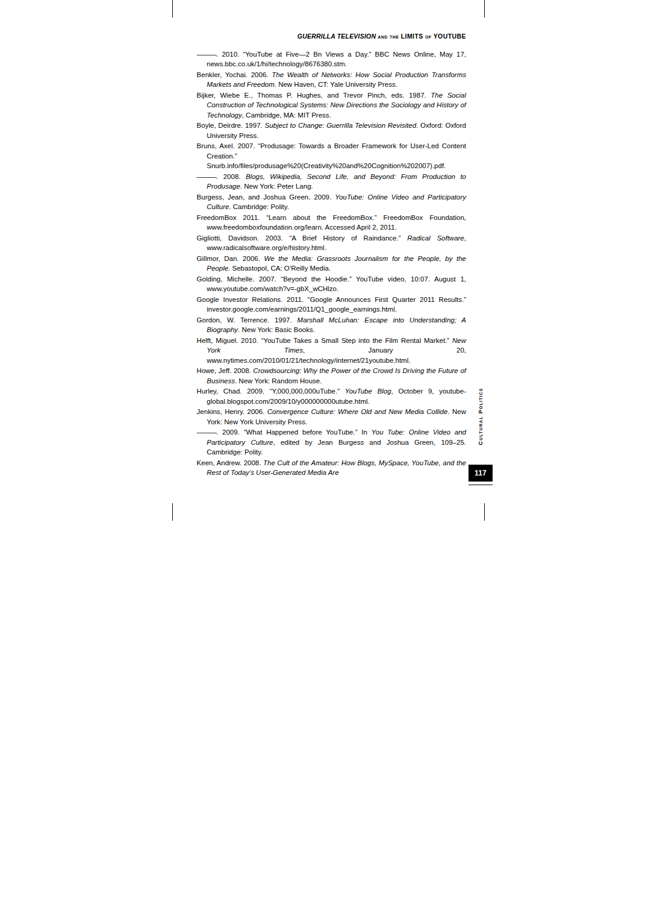GUERRILLA TELEVISION and the LIMITS of YOUTUBE
———. 2010. “YouTube at Five—2 Bn Views a Day.” BBC News Online, May 17, news.bbc.co.uk/1/hi/technology/8676380.stm.
Benkler, Yochai. 2006. The Wealth of Networks: How Social Production Transforms Markets and Freedom. New Haven, CT: Yale University Press.
Bijker, Wiebe E., Thomas P. Hughes, and Trevor Pinch, eds. 1987. The Social Construction of Technological Systems: New Directions the Sociology and History of Technology, Cambridge, MA: MIT Press.
Boyle, Deirdre. 1997. Subject to Change: Guerrilla Television Revisited. Oxford: Oxford University Press.
Bruns, Axel. 2007. “Produsage: Towards a Broader Framework for User-Led Content Creation.” Snurb.info/files/produsage%20(Creativity%20and%20Cognition%202007).pdf.
———. 2008. Blogs, Wikipedia, Second Life, and Beyond: From Production to Produsage. New York: Peter Lang.
Burgess, Jean, and Joshua Green. 2009. YouTube: Online Video and Participatory Culture. Cambridge: Polity.
FreedomBox 2011. “Learn about the FreedomBox.” FreedomBox Foundation, www.freedomboxfoundation.org/learn. Accessed April 2, 2011.
Gigliotti, Davidson. 2003. “A Brief History of Raindance.” Radical Software, www.radicalsoftware.org/e/history.html.
Gillmor, Dan. 2006. We the Media: Grassroots Journalism for the People, by the People. Sebastopol, CA: O’Reilly Media.
Golding, Michelle. 2007. “Beyond the Hoodie.” YouTube video, 10:07. August 1, www.youtube.com/watch?v=-gbX_wCHlzo.
Google Investor Relations. 2011. “Google Announces First Quarter 2011 Results.” investor.google.com/earnings/2011/Q1_google_earnings.html.
Gordon, W. Terrence. 1997. Marshall McLuhan: Escape into Understanding; A Biography. New York: Basic Books.
Helft, Miguel. 2010. “YouTube Takes a Small Step into the Film Rental Market.” New York Times, January 20, www.nytimes.com/2010/01/21/technology/internet/21youtube.html.
Howe, Jeff. 2008. Crowdsourcing: Why the Power of the Crowd Is Driving the Future of Business. New York: Random House.
Hurley, Chad. 2009. “Y,000,000,000uTube.” YouTube Blog, October 9, youtube-global.blogspot.com/2009/10/y000000000utube.html.
Jenkins, Henry. 2006. Convergence Culture: Where Old and New Media Collide. New York: New York University Press.
———. 2009. “What Happened before YouTube.” In You Tube: Online Video and Participatory Culture, edited by Jean Burgess and Joshua Green, 109–25. Cambridge: Polity.
Keen, Andrew. 2008. The Cult of the Amateur: How Blogs, MySpace, YouTube, and the Rest of Today’s User-Generated Media Are
Cultural Politics
117